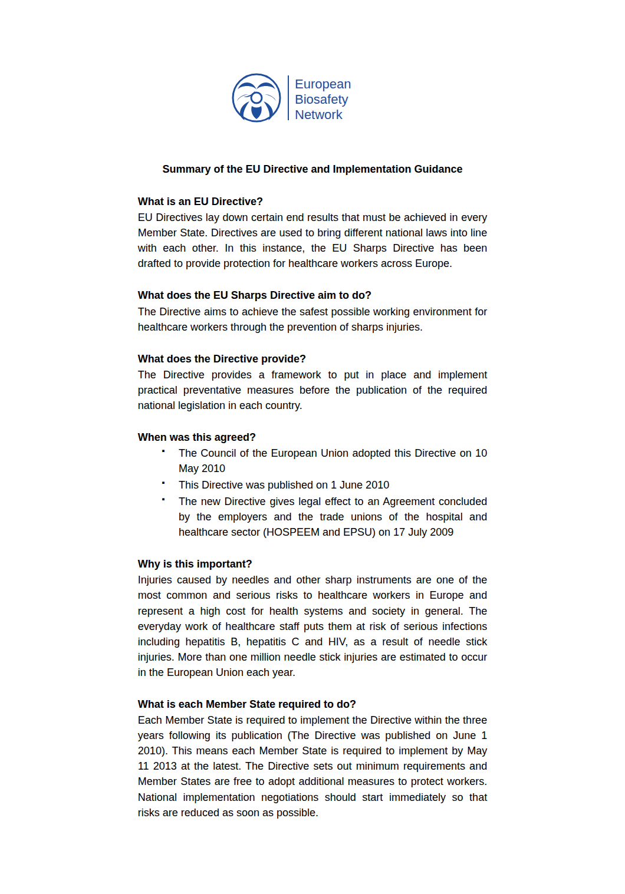European Biosafety Network
Summary of the EU Directive and Implementation Guidance
What is an EU Directive?
EU Directives lay down certain end results that must be achieved in every Member State. Directives are used to bring different national laws into line with each other. In this instance, the EU Sharps Directive has been drafted to provide protection for healthcare workers across Europe.
What does the EU Sharps Directive aim to do?
The Directive aims to achieve the safest possible working environment for healthcare workers through the prevention of sharps injuries.
What does the Directive provide?
The Directive provides a framework to put in place and implement practical preventative measures before the publication of the required national legislation in each country.
When was this agreed?
The Council of the European Union adopted this Directive on 10 May 2010
This Directive was published on 1 June 2010
The new Directive gives legal effect to an Agreement concluded by the employers and the trade unions of the hospital and healthcare sector (HOSPEEM and EPSU) on 17 July 2009
Why is this important?
Injuries caused by needles and other sharp instruments are one of the most common and serious risks to healthcare workers in Europe and represent a high cost for health systems and society in general. The everyday work of healthcare staff puts them at risk of serious infections including hepatitis B, hepatitis C and HIV, as a result of needle stick injuries. More than one million needle stick injuries are estimated to occur in the European Union each year.
What is each Member State required to do?
Each Member State is required to implement the Directive within the three years following its publication (The Directive was published on June 1 2010). This means each Member State is required to implement by May 11 2013 at the latest. The Directive sets out minimum requirements and Member States are free to adopt additional measures to protect workers. National implementation negotiations should start immediately so that risks are reduced as soon as possible.